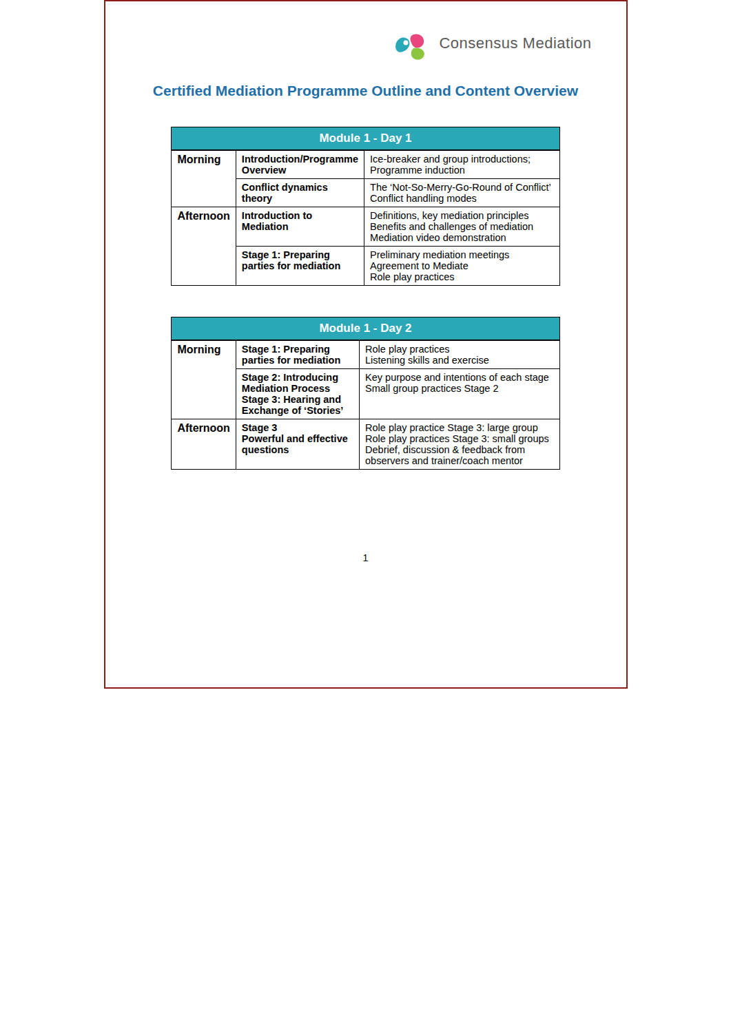Consensus Mediation
Certified Mediation Programme Outline and Content Overview
Module 1 - Day 1
| Morning | Introduction/Programme Overview | Ice-breaker and group introductions; Programme induction |
| Conflict dynamics theory | The ‘Not-So-Merry-Go-Round of Conflict’ Conflict handling modes |
| Afternoon | Introduction to Mediation | Definitions, key mediation principles Benefits and challenges of mediation Mediation video demonstration |
| Stage 1: Preparing parties for mediation | Preliminary mediation meetings Agreement to Mediate Role play practices |
Module 1 - Day 2
| Morning | Stage 1: Preparing parties for mediation | Role play practices Listening skills and exercise |
| Stage 2: Introducing Mediation Process Stage 3: Hearing and Exchange of ‘Stories’ | Key purpose and intentions of each stage Small group practices Stage 2 |
| Afternoon | Stage 3 Powerful and effective questions | Role play practice Stage 3: large group Role play practices Stage 3: small groups Debrief, discussion & feedback from observers and trainer/coach mentor |
1